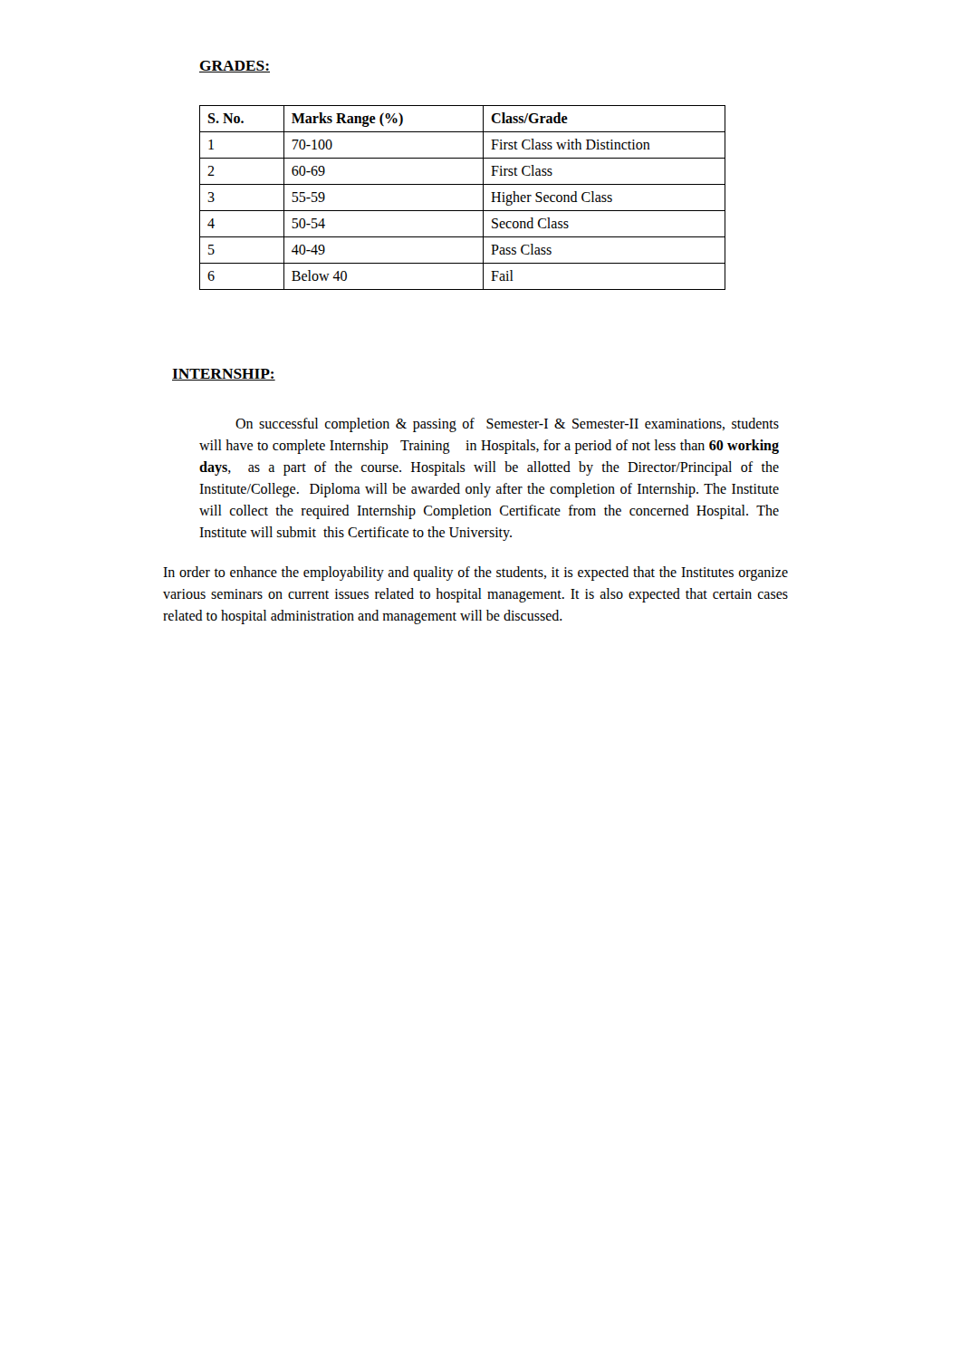GRADES:
| S. No. | Marks Range (%) | Class/Grade |
| 1 | 70-100 | First Class with Distinction |
| 2 | 60-69 | First Class |
| 3 | 55-59 | Higher Second Class |
| 4 | 50-54 | Second Class |
| 5 | 40-49 | Pass Class |
| 6 | Below 40 | Fail |
INTERNSHIP:
On successful completion & passing of Semester-I & Semester-II examinations, students will have to complete Internship Training in Hospitals, for a period of not less than 60 working days, as a part of the course. Hospitals will be allotted by the Director/Principal of the Institute/College. Diploma will be awarded only after the completion of Internship. The Institute will collect the required Internship Completion Certificate from the concerned Hospital. The Institute will submit this Certificate to the University.
In order to enhance the employability and quality of the students, it is expected that the Institutes organize various seminars on current issues related to hospital management. It is also expected that certain cases related to hospital administration and management will be discussed.